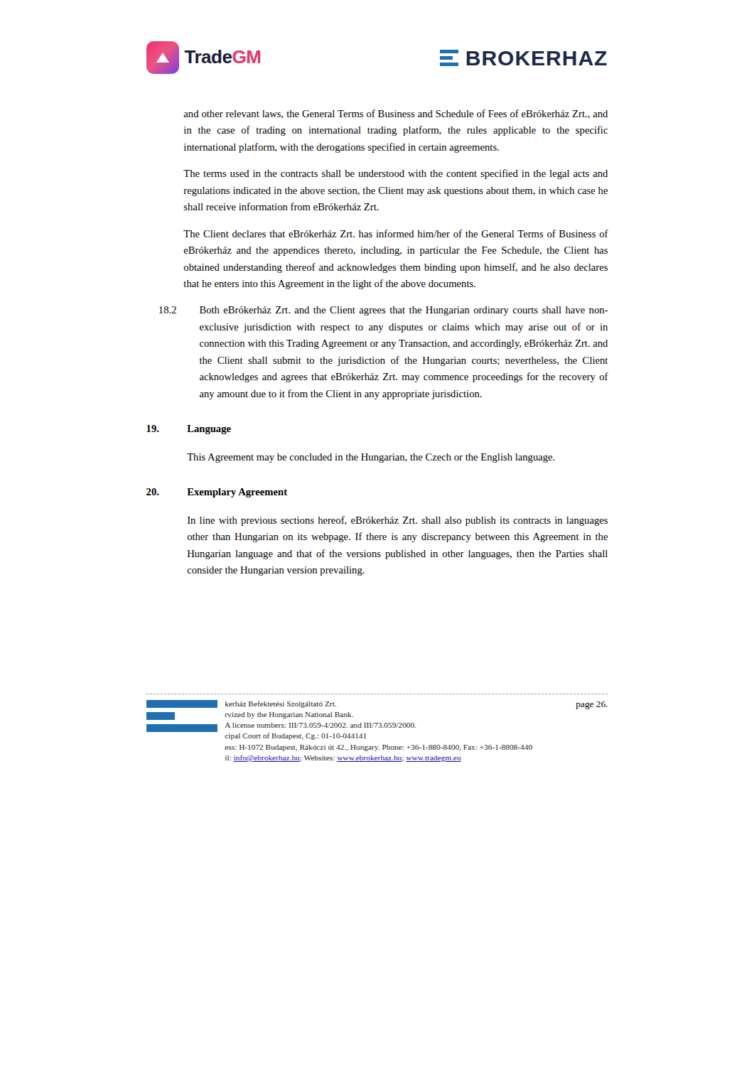TradeGM
BROKERHAZ
and other relevant laws, the General Terms of Business and Schedule of Fees of eBrókerház Zrt., and in the case of trading on international trading platform, the rules applicable to the specific international platform, with the derogations specified in certain agreements.
The terms used in the contracts shall be understood with the content specified in the legal acts and regulations indicated in the above section, the Client may ask questions about them, in which case he shall receive information from eBrókerház Zrt.
The Client declares that eBrókerház Zrt. has informed him/her of the General Terms of Business of eBrókerház and the appendices thereto, including, in particular the Fee Schedule, the Client has obtained understanding thereof and acknowledges them binding upon himself, and he also declares that he enters into this Agreement in the light of the above documents.
18.2
Both eBrókerház Zrt. and the Client agrees that the Hungarian ordinary courts shall have non-exclusive jurisdiction with respect to any disputes or claims which may arise out of or in connection with this Trading Agreement or any Transaction, and accordingly, eBrókerház Zrt. and the Client shall submit to the jurisdiction of the Hungarian courts; nevertheless, the Client acknowledges and agrees that eBrókerház Zrt. may commence proceedings for the recovery of any amount due to it from the Client in any appropriate jurisdiction.
19.
Language
This Agreement may be concluded in the Hungarian, the Czech or the English language.
20.
Exemplary Agreement
In line with previous sections hereof, eBrókerház Zrt. shall also publish its contracts in languages other than Hungarian on its webpage. If there is any discrepancy between this Agreement in the Hungarian language and that of the versions published in other languages, then the Parties shall consider the Hungarian version prevailing.
page 26.
kerház Befektetési Szolgáltató Zrt.
rvized by the Hungarian National Bank.
A license numbers: III/73.059-4/2002. and III/73.059/2000.
cipal Court of Budapest, Cg.: 01-10-044141
ess: H-1072 Budapest, Rákóczi út 42., Hungary. Phone: +36-1-880-8400, Fax: +36-1-8808-440
il: info@ebrokerhaz.hu; Websites: www.ebrokerhaz.hu; www.tradegm.eu